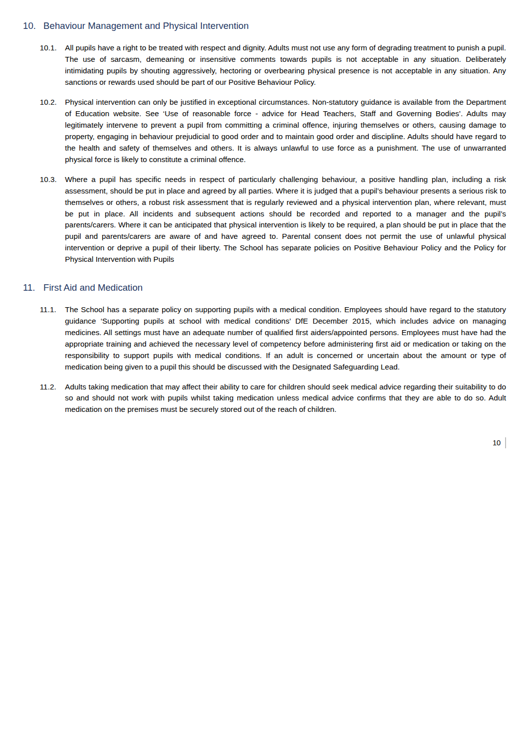10. Behaviour Management and Physical Intervention
10.1. All pupils have a right to be treated with respect and dignity. Adults must not use any form of degrading treatment to punish a pupil. The use of sarcasm, demeaning or insensitive comments towards pupils is not acceptable in any situation. Deliberately intimidating pupils by shouting aggressively, hectoring or overbearing physical presence is not acceptable in any situation. Any sanctions or rewards used should be part of our Positive Behaviour Policy.
10.2. Physical intervention can only be justified in exceptional circumstances. Non-statutory guidance is available from the Department of Education website. See ‘Use of reasonable force - advice for Head Teachers, Staff and Governing Bodies’. Adults may legitimately intervene to prevent a pupil from committing a criminal offence, injuring themselves or others, causing damage to property, engaging in behaviour prejudicial to good order and to maintain good order and discipline. Adults should have regard to the health and safety of themselves and others. It is always unlawful to use force as a punishment. The use of unwarranted physical force is likely to constitute a criminal offence.
10.3. Where a pupil has specific needs in respect of particularly challenging behaviour, a positive handling plan, including a risk assessment, should be put in place and agreed by all parties. Where it is judged that a pupil’s behaviour presents a serious risk to themselves or others, a robust risk assessment that is regularly reviewed and a physical intervention plan, where relevant, must be put in place. All incidents and subsequent actions should be recorded and reported to a manager and the pupil’s parents/carers. Where it can be anticipated that physical intervention is likely to be required, a plan should be put in place that the pupil and parents/carers are aware of and have agreed to. Parental consent does not permit the use of unlawful physical intervention or deprive a pupil of their liberty. The School has separate policies on Positive Behaviour Policy and the Policy for Physical Intervention with Pupils
11. First Aid and Medication
11.1. The School has a separate policy on supporting pupils with a medical condition. Employees should have regard to the statutory guidance ‘Supporting pupils at school with medical conditions’ DfE December 2015, which includes advice on managing medicines. All settings must have an adequate number of qualified first aiders/appointed persons. Employees must have had the appropriate training and achieved the necessary level of competency before administering first aid or medication or taking on the responsibility to support pupils with medical conditions. If an adult is concerned or uncertain about the amount or type of medication being given to a pupil this should be discussed with the Designated Safeguarding Lead.
11.2. Adults taking medication that may affect their ability to care for children should seek medical advice regarding their suitability to do so and should not work with pupils whilst taking medication unless medical advice confirms that they are able to do so. Adult medication on the premises must be securely stored out of the reach of children.
10